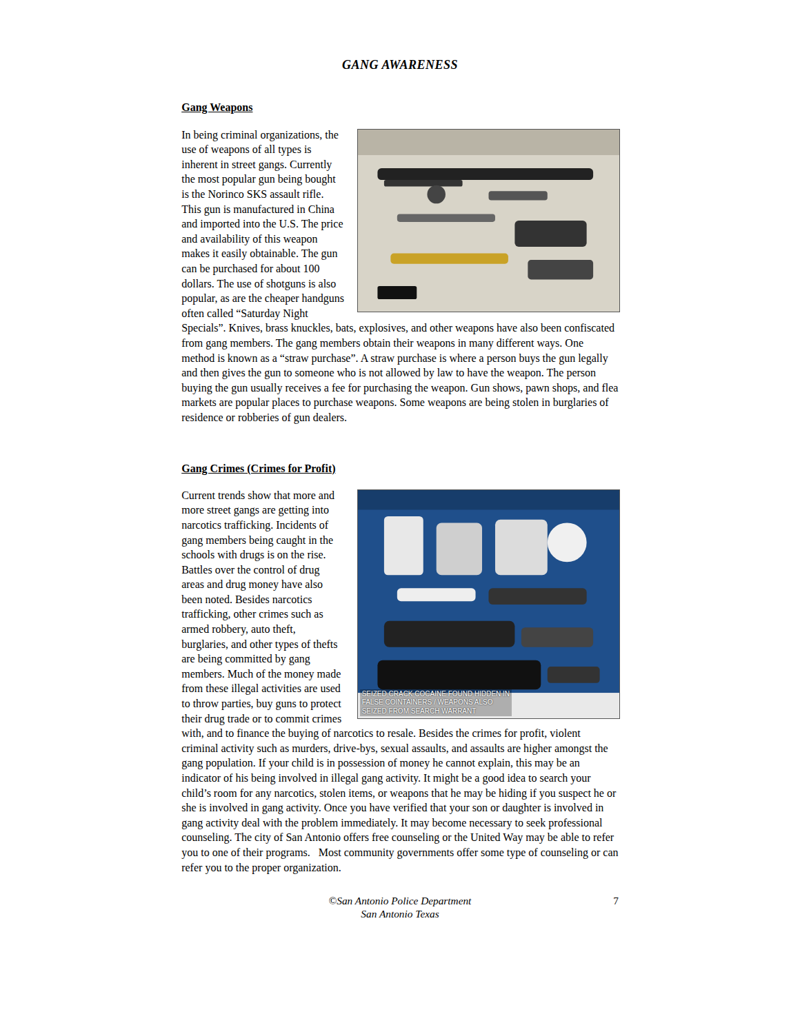GANG AWARENESS
Gang Weapons
In being criminal organizations, the use of weapons of all types is inherent in street gangs. Currently the most popular gun being bought is the Norinco SKS assault rifle. This gun is manufactured in China and imported into the U.S. The price and availability of this weapon makes it easily obtainable. The gun can be purchased for about 100 dollars. The use of shotguns is also popular, as are the cheaper handguns often called “Saturday Night Specials”. Knives, brass knuckles, bats, explosives, and other weapons have also been confiscated from gang members. The gang members obtain their weapons in many different ways. One method is known as a “straw purchase”. A straw purchase is where a person buys the gun legally and then gives the gun to someone who is not allowed by law to have the weapon. The person buying the gun usually receives a fee for purchasing the weapon. Gun shows, pawn shops, and flea markets are popular places to purchase weapons. Some weapons are being stolen in burglaries of residence or robberies of gun dealers.
Gang Crimes (Crimes for Profit)
SEIZED CRACK COCAINE FOUND HIDDEN IN
FALSE COINTAINERS / WEAPONS ALSO
SEIZED FROM SEARCH WARRANT
Current trends show that more and more street gangs are getting into narcotics trafficking. Incidents of gang members being caught in the schools with drugs is on the rise. Battles over the control of drug areas and drug money have also been noted. Besides narcotics trafficking, other crimes such as armed robbery, auto theft, burglaries, and other types of thefts are being committed by gang members. Much of the money made from these illegal activities are used to throw parties, buy guns to protect their drug trade or to commit crimes with, and to finance the buying of narcotics to resale. Besides the crimes for profit, violent criminal activity such as murders, drive-bys, sexual assaults, and assaults are higher amongst the gang population. If your child is in possession of money he cannot explain, this may be an indicator of his being involved in illegal gang activity. It might be a good idea to search your child’s room for any narcotics, stolen items, or weapons that he may be hiding if you suspect he or she is involved in gang activity. Once you have verified that your son or daughter is involved in gang activity deal with the problem immediately. It may become necessary to seek professional counseling. The city of San Antonio offers free counseling or the United Way may be able to refer you to one of their programs. Most community governments offer some type of counseling or can refer you to the proper organization.
©San Antonio Police Department
San Antonio Texas
7